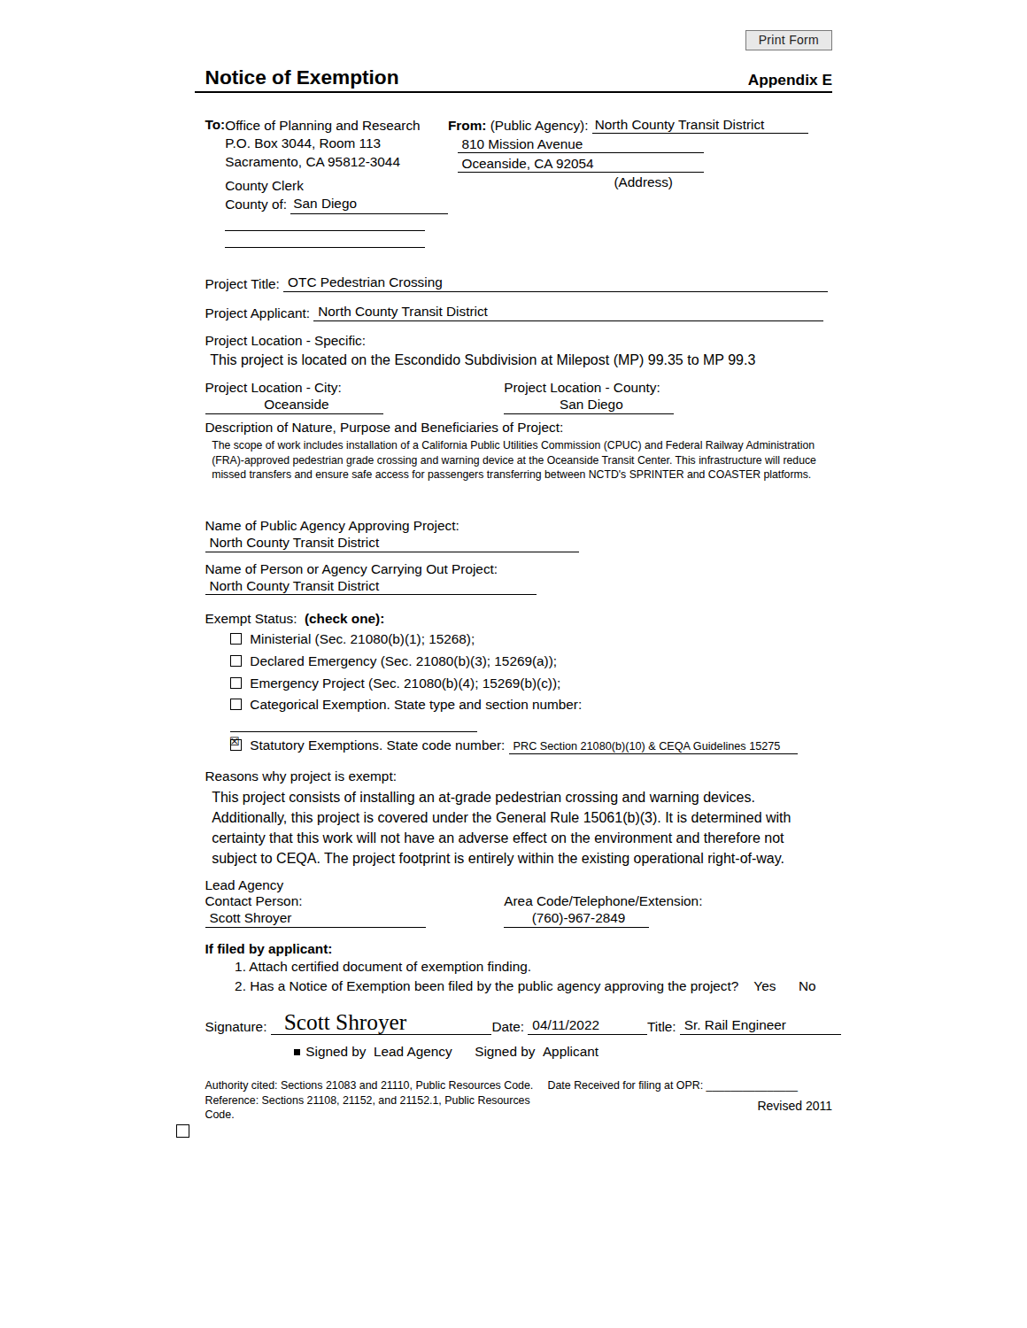Print Form
Notice of Exemption
Appendix E
| / To: / Office of Planning and Research P.O. Box 3044, Room 113 Sacramento, CA 95812-3044 County Clerk County of: San Diego / | From: (Public Agency): North County Transit District 810 Mission Avenue Oceanside, CA 92054 (Address) |
Project Title: OTC Pedestrian Crossing
Project Applicant: North County Transit District
Project Location - Specific:
This project is located on the Escondido Subdivision at Milepost (MP) 99.35 to MP 99.3
| Project Location - City: Oceanside | Project Location - County: San Diego |
Description of Nature, Purpose and Beneficiaries of Project:
The scope of work includes installation of a California Public Utilities Commission (CPUC) and Federal Railway Administration
(FRA)-approved pedestrian grade crossing and warning device at the Oceanside Transit Center. This infrastructure will reduce
missed transfers and ensure safe access for passengers transferring between NCTD's SPRINTER and COASTER platforms.
Name of Public Agency Approving Project: North County Transit District
Name of Person or Agency Carrying Out Project: North County Transit District
Exempt Status: (check one):
Ministerial (Sec. 21080(b)(1); 15268);
Declared Emergency (Sec. 21080(b)(3); 15269(a));
Emergency Project (Sec. 21080(b)(4); 15269(b)(c));
Categorical Exemption. State type and section number:
Statutory Exemptions. State code number: PRC Section 21080(b)(10) & CEQA Guidelines 15275
Reasons why project is exempt:
This project consists of installing an at-grade pedestrian crossing and warning devices.
Additionally, this project is covered under the General Rule 15061(b)(3). It is determined with
certainty that this work will not have an adverse effect on the environment and therefore not
subject to CEQA. The project footprint is entirely within the existing operational right-of-way.
| Lead Agency Contact Person: Scott Shroyer | Area Code/Telephone/Extension: (760)-967-2849 |
If filed by applicant:
1. Attach certified document of exemption finding.
2. Has a Notice of Exemption been filed by the public agency approving the project? Yes No
| Signature: Scott Shroyer | Date: 04/11/2022 | Title: Sr. Rail Engineer |
Signed by Lead Agency Signed by Applicant
| Authority cited: Sections 21083 and 21110, Public Resources Code. Reference: Sections 21108, 21152, and 21152.1, Public Resources Code. | Date Received for filing at OPR: _______________ |
Revised 2011